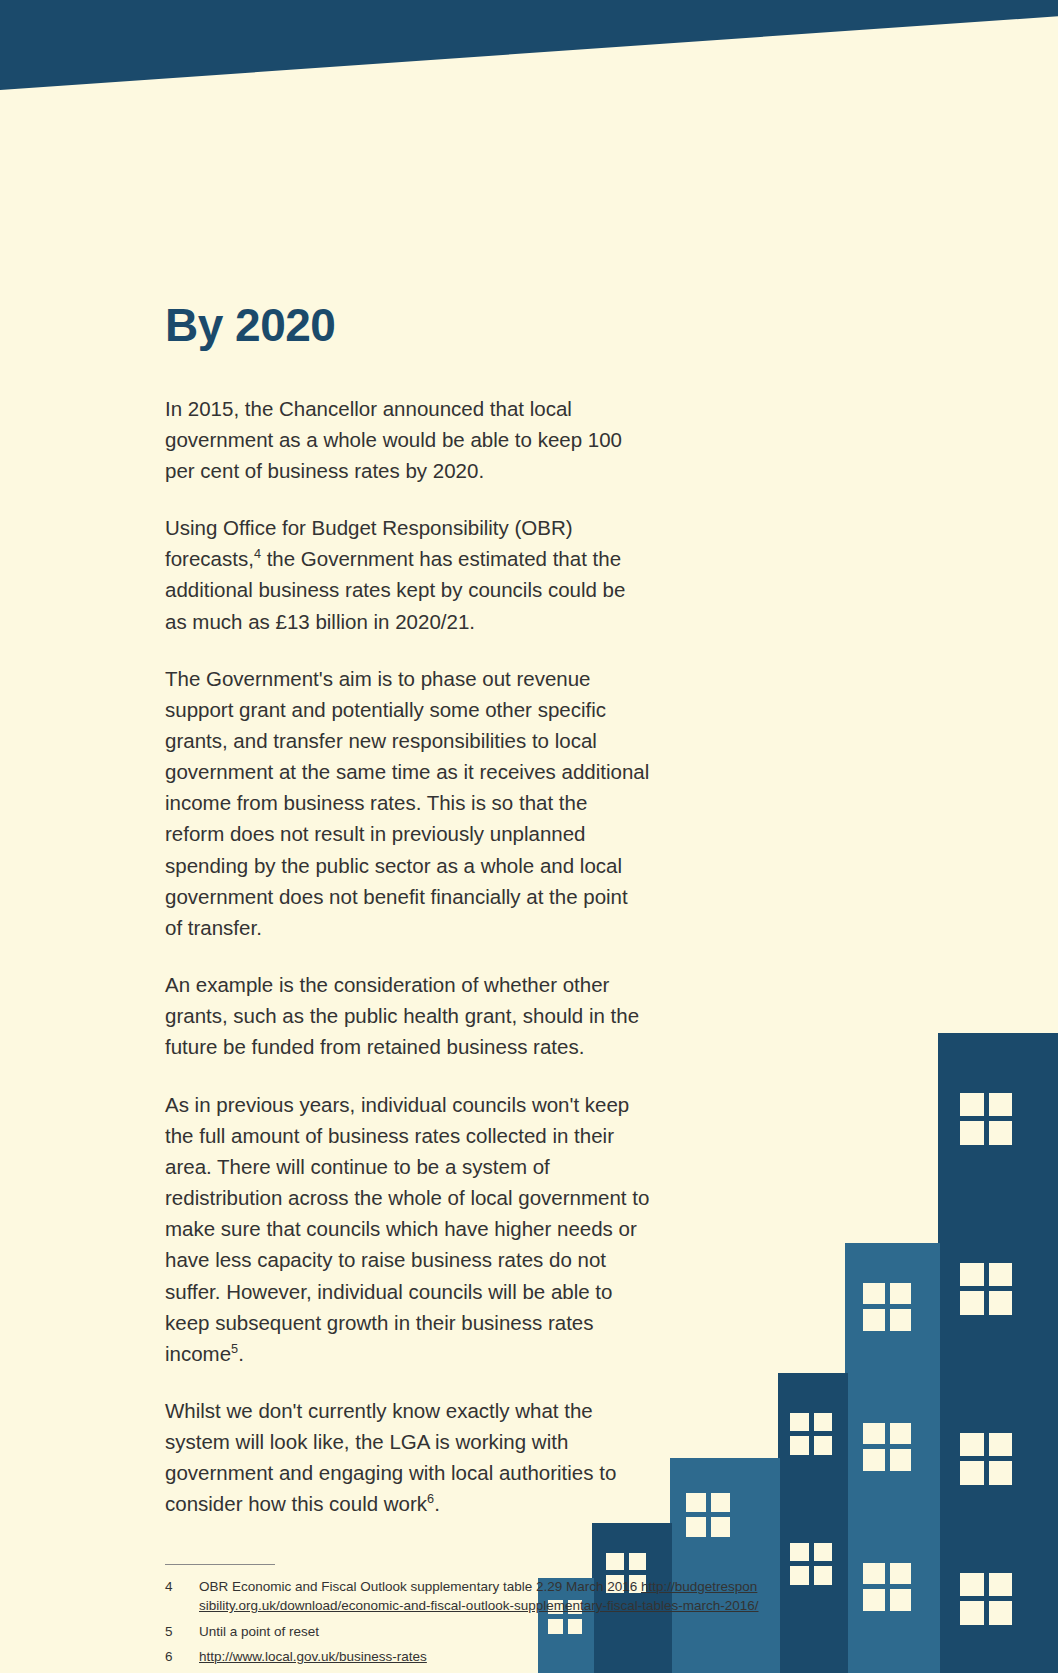By 2020
In 2015, the Chancellor announced that local government as a whole would be able to keep 100 per cent of business rates by 2020.
Using Office for Budget Responsibility (OBR) forecasts,4 the Government has estimated that the additional business rates kept by councils could be as much as £13 billion in 2020/21.
The Government's aim is to phase out revenue support grant and potentially some other specific grants, and transfer new responsibilities to local government at the same time as it receives additional income from business rates. This is so that the reform does not result in previously unplanned spending by the public sector as a whole and local government does not benefit financially at the point of transfer.
An example is the consideration of whether other grants, such as the public health grant, should in the future be funded from retained business rates.
As in previous years, individual councils won't keep the full amount of business rates collected in their area. There will continue to be a system of redistribution across the whole of local government to make sure that councils which have higher needs or have less capacity to raise business rates do not suffer. However, individual councils will be able to keep subsequent growth in their business rates income5.
Whilst we don't currently know exactly what the system will look like, the LGA is working with government and engaging with local authorities to consider how this could work6.
4
OBR Economic and Fiscal Outlook supplementary table 2.29 March 2016 http://budgetresponsibility.org.uk/download/economic-and-fiscal-outlook-supplementary-fiscal-tables-march-2016/
5
Until a point of reset
6
http://www.local.gov.uk/business-rates